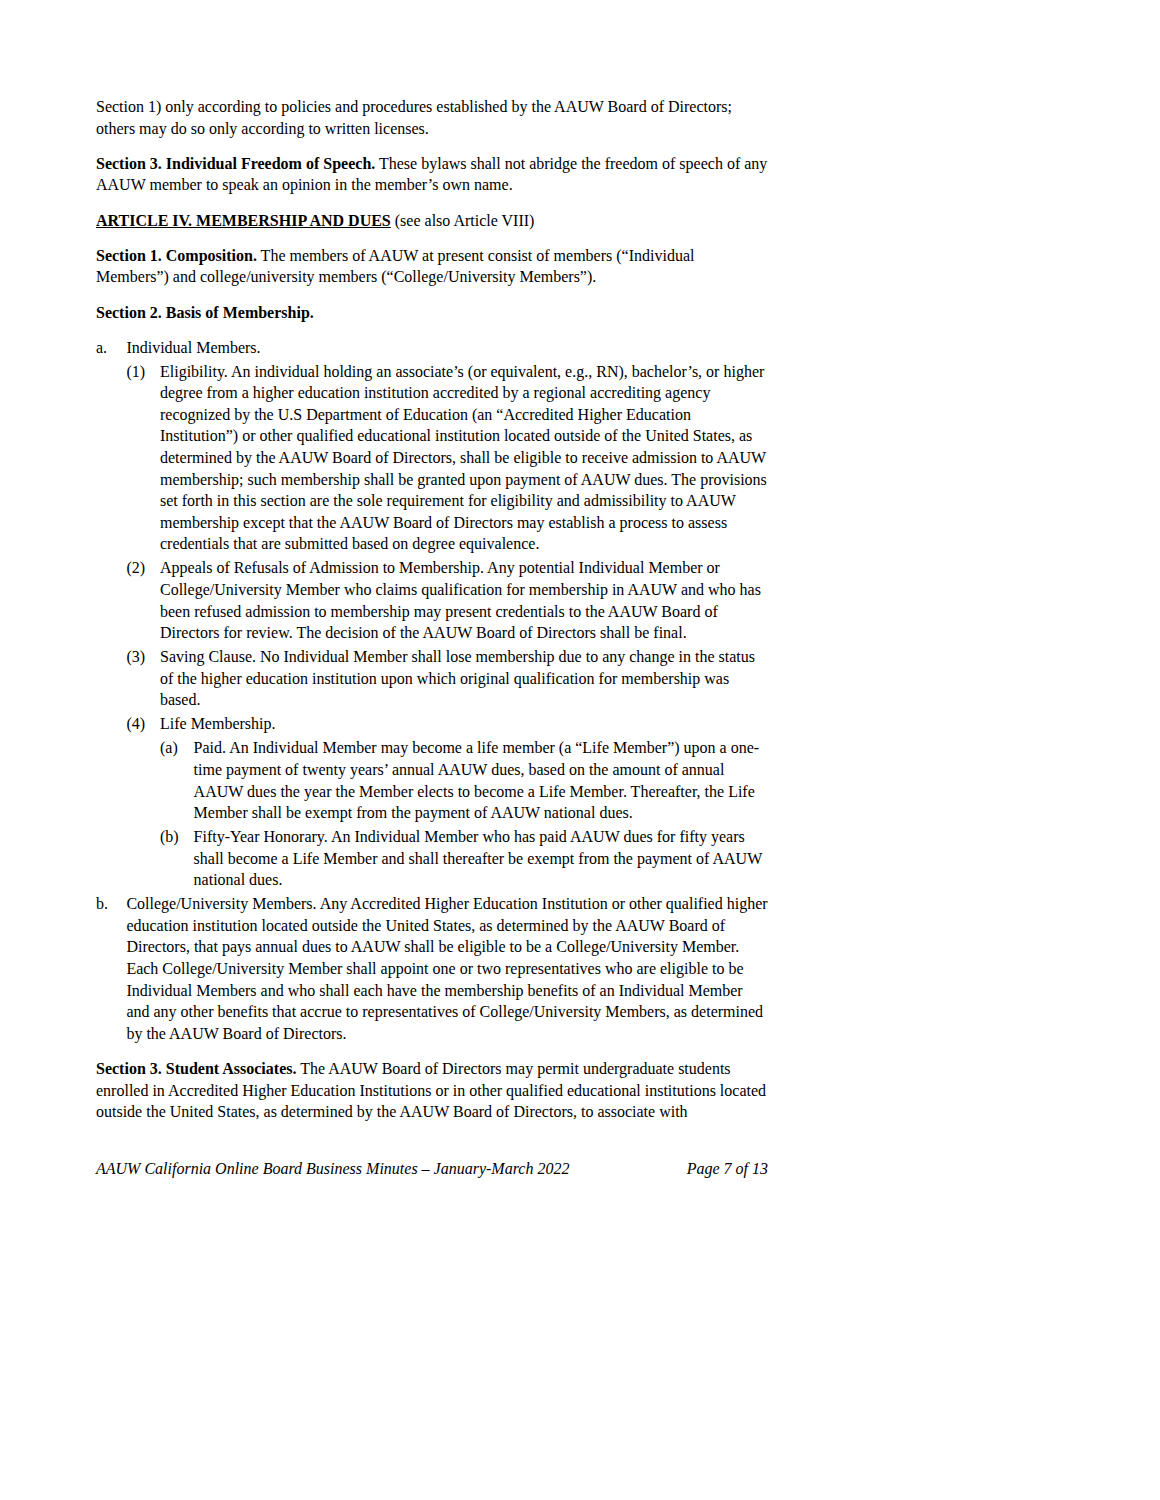Section 1) only according to policies and procedures established by the AAUW Board of Directors; others may do so only according to written licenses.
Section 3. Individual Freedom of Speech. These bylaws shall not abridge the freedom of speech of any AAUW member to speak an opinion in the member’s own name.
ARTICLE IV. MEMBERSHIP AND DUES (see also Article VIII)
Section 1. Composition. The members of AAUW at present consist of members (“Individual Members”) and college/university members (“College/University Members”).
Section 2. Basis of Membership.
a. Individual Members.
(1) Eligibility. An individual holding an associate’s (or equivalent, e.g., RN), bachelor’s, or higher degree from a higher education institution accredited by a regional accrediting agency recognized by the U.S Department of Education (an “Accredited Higher Education Institution”) or other qualified educational institution located outside of the United States, as determined by the AAUW Board of Directors, shall be eligible to receive admission to AAUW membership; such membership shall be granted upon payment of AAUW dues. The provisions set forth in this section are the sole requirement for eligibility and admissibility to AAUW membership except that the AAUW Board of Directors may establish a process to assess credentials that are submitted based on degree equivalence.
(2) Appeals of Refusals of Admission to Membership. Any potential Individual Member or College/University Member who claims qualification for membership in AAUW and who has been refused admission to membership may present credentials to the AAUW Board of Directors for review. The decision of the AAUW Board of Directors shall be final.
(3) Saving Clause. No Individual Member shall lose membership due to any change in the status of the higher education institution upon which original qualification for membership was based.
(4) Life Membership.
(a) Paid. An Individual Member may become a life member (a “Life Member”) upon a one-time payment of twenty years’ annual AAUW dues, based on the amount of annual AAUW dues the year the Member elects to become a Life Member. Thereafter, the Life Member shall be exempt from the payment of AAUW national dues.
(b) Fifty-Year Honorary. An Individual Member who has paid AAUW dues for fifty years shall become a Life Member and shall thereafter be exempt from the payment of AAUW national dues.
b. College/University Members. Any Accredited Higher Education Institution or other qualified higher education institution located outside the United States, as determined by the AAUW Board of Directors, that pays annual dues to AAUW shall be eligible to be a College/University Member. Each College/University Member shall appoint one or two representatives who are eligible to be Individual Members and who shall each have the membership benefits of an Individual Member and any other benefits that accrue to representatives of College/University Members, as determined by the AAUW Board of Directors.
Section 3. Student Associates. The AAUW Board of Directors may permit undergraduate students enrolled in Accredited Higher Education Institutions or in other qualified educational institutions located outside the United States, as determined by the AAUW Board of Directors, to associate with
AAUW California Online Board Business Minutes – January-March 2022 Page 7 of 13